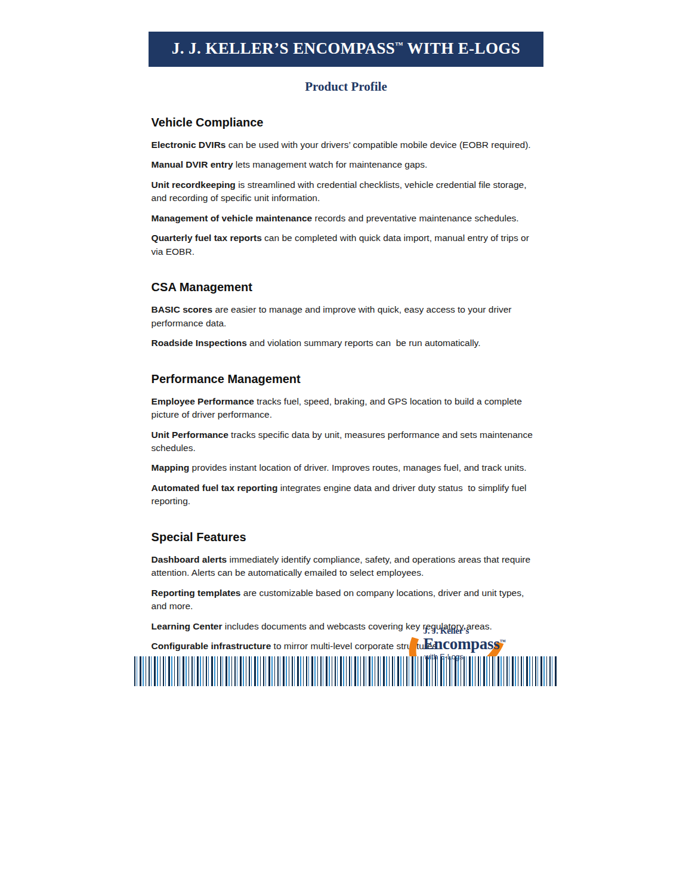J. J. KELLER’S ENCOMPASS™ WITH E-LOGS
Product Profile
Vehicle Compliance
Electronic DVIRs can be used with your drivers’ compatible mobile device (EOBR required).
Manual DVIR entry lets management watch for maintenance gaps.
Unit recordkeeping is streamlined with credential checklists, vehicle credential file storage, and recording of specific unit information.
Management of vehicle maintenance records and preventative maintenance schedules.
Quarterly fuel tax reports can be completed with quick data import, manual entry of trips or via EOBR.
CSA Management
BASIC scores are easier to manage and improve with quick, easy access to your driver performance data.
Roadside Inspections and violation summary reports can be run automatically.
Performance Management
Employee Performance tracks fuel, speed, braking, and GPS location to build a complete picture of driver performance.
Unit Performance tracks specific data by unit, measures performance and sets maintenance schedules.
Mapping provides instant location of driver. Improves routes, manages fuel, and track units.
Automated fuel tax reporting integrates engine data and driver duty status to simplify fuel reporting.
Special Features
Dashboard alerts immediately identify compliance, safety, and operations areas that require attention. Alerts can be automatically emailed to select employees.
Reporting templates are customizable based on company locations, driver and unit types, and more.
Learning Center includes documents and webcasts covering key regulatory areas.
Configurable infrastructure to mirror multi-level corporate structures.
Unlimited users with user-role based security.
J. J. Keller’s Encompass™
with E-Logs